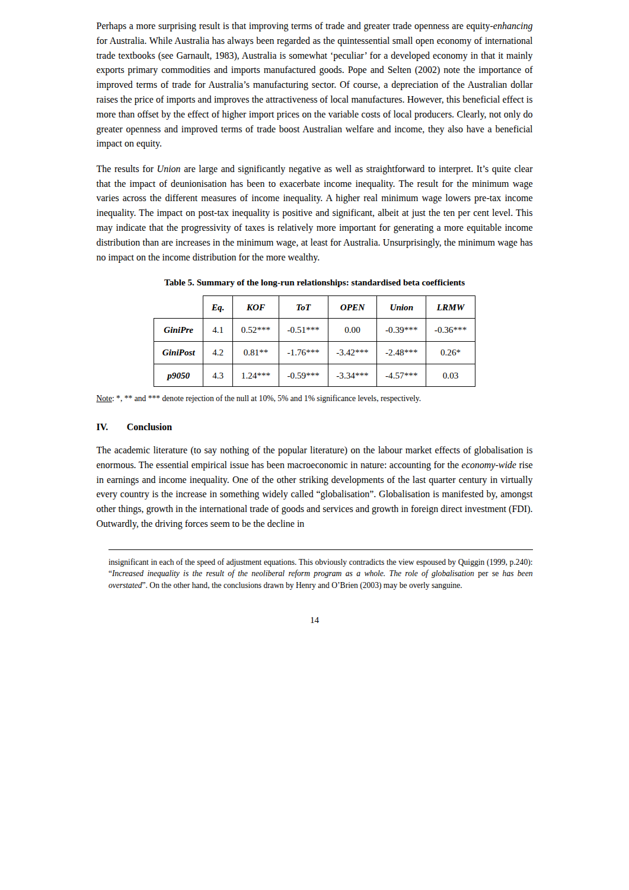Perhaps a more surprising result is that improving terms of trade and greater trade openness are equity-enhancing for Australia. While Australia has always been regarded as the quintessential small open economy of international trade textbooks (see Garnault, 1983), Australia is somewhat ‘peculiar’ for a developed economy in that it mainly exports primary commodities and imports manufactured goods. Pope and Selten (2002) note the importance of improved terms of trade for Australia’s manufacturing sector. Of course, a depreciation of the Australian dollar raises the price of imports and improves the attractiveness of local manufactures. However, this beneficial effect is more than offset by the effect of higher import prices on the variable costs of local producers. Clearly, not only do greater openness and improved terms of trade boost Australian welfare and income, they also have a beneficial impact on equity.
The results for Union are large and significantly negative as well as straightforward to interpret. It’s quite clear that the impact of deunionisation has been to exacerbate income inequality. The result for the minimum wage varies across the different measures of income inequality. A higher real minimum wage lowers pre-tax income inequality. The impact on post-tax inequality is positive and significant, albeit at just the ten per cent level. This may indicate that the progressivity of taxes is relatively more important for generating a more equitable income distribution than are increases in the minimum wage, at least for Australia. Unsurprisingly, the minimum wage has no impact on the income distribution for the more wealthy.
Table 5. Summary of the long-run relationships: standardised beta coefficients
| | Eq. | KOF | ToT | OPEN | Union | LRMW |
| --- | --- | --- | --- | --- | --- | --- |
| GiniPre | 4.1 | 0.52*** | -0.51*** | 0.00 | -0.39*** | -0.36*** |
| GiniPost | 4.2 | 0.81** | -1.76*** | -3.42*** | -2.48*** | 0.26* |
| p9050 | 4.3 | 1.24*** | -0.59*** | -3.34*** | -4.57*** | 0.03 |
Note: *, ** and *** denote rejection of the null at 10%, 5% and 1% significance levels, respectively.
IV. Conclusion
The academic literature (to say nothing of the popular literature) on the labour market effects of globalisation is enormous. The essential empirical issue has been macroeconomic in nature: accounting for the economy-wide rise in earnings and income inequality. One of the other striking developments of the last quarter century in virtually every country is the increase in something widely called “globalisation”. Globalisation is manifested by, amongst other things, growth in the international trade of goods and services and growth in foreign direct investment (FDI). Outwardly, the driving forces seem to be the decline in
insignificant in each of the speed of adjustment equations. This obviously contradicts the view espoused by Quiggin (1999, p.240): “Increased inequality is the result of the neoliberal reform program as a whole. The role of globalisation per se has been overstated”. On the other hand, the conclusions drawn by Henry and O’Brien (2003) may be overly sanguine.
14